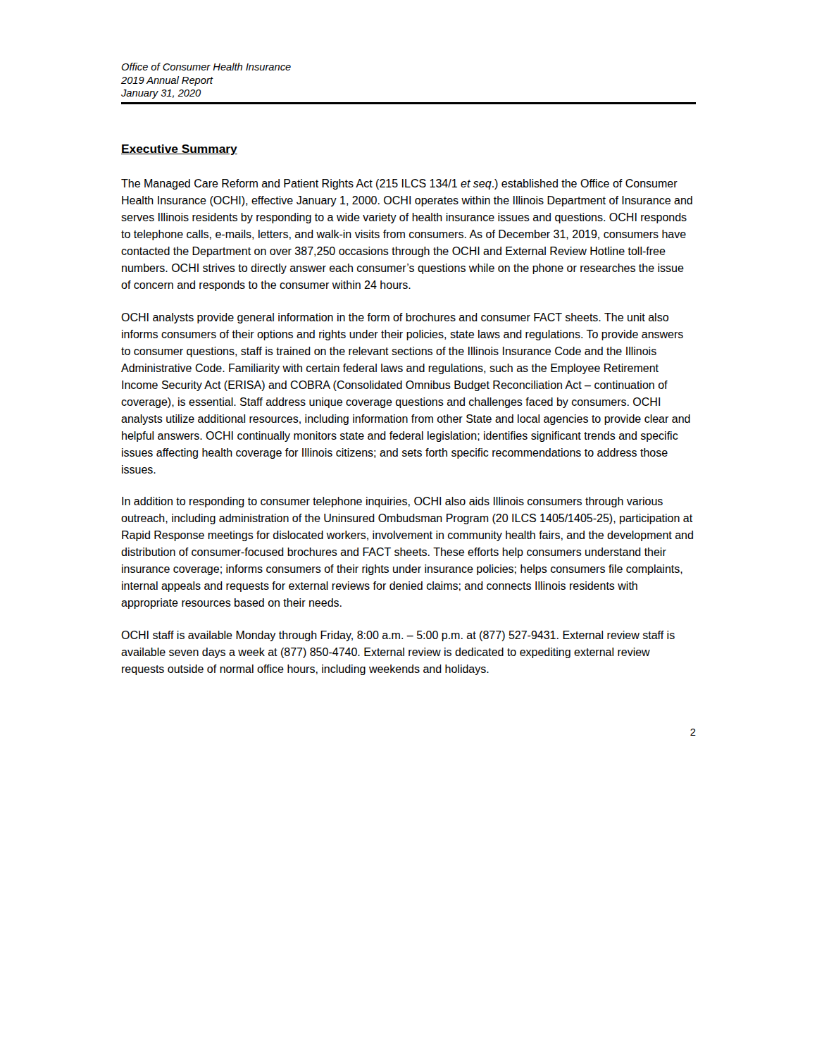Office of Consumer Health Insurance
2019 Annual Report
January 31, 2020
Executive Summary
The Managed Care Reform and Patient Rights Act (215 ILCS 134/1 et seq.) established the Office of Consumer Health Insurance (OCHI), effective January 1, 2000. OCHI operates within the Illinois Department of Insurance and serves Illinois residents by responding to a wide variety of health insurance issues and questions. OCHI responds to telephone calls, e-mails, letters, and walk-in visits from consumers. As of December 31, 2019, consumers have contacted the Department on over 387,250 occasions through the OCHI and External Review Hotline toll-free numbers. OCHI strives to directly answer each consumer’s questions while on the phone or researches the issue of concern and responds to the consumer within 24 hours.
OCHI analysts provide general information in the form of brochures and consumer FACT sheets. The unit also informs consumers of their options and rights under their policies, state laws and regulations. To provide answers to consumer questions, staff is trained on the relevant sections of the Illinois Insurance Code and the Illinois Administrative Code. Familiarity with certain federal laws and regulations, such as the Employee Retirement Income Security Act (ERISA) and COBRA (Consolidated Omnibus Budget Reconciliation Act – continuation of coverage), is essential. Staff address unique coverage questions and challenges faced by consumers. OCHI analysts utilize additional resources, including information from other State and local agencies to provide clear and helpful answers. OCHI continually monitors state and federal legislation; identifies significant trends and specific issues affecting health coverage for Illinois citizens; and sets forth specific recommendations to address those issues.
In addition to responding to consumer telephone inquiries, OCHI also aids Illinois consumers through various outreach, including administration of the Uninsured Ombudsman Program (20 ILCS 1405/1405-25), participation at Rapid Response meetings for dislocated workers, involvement in community health fairs, and the development and distribution of consumer-focused brochures and FACT sheets. These efforts help consumers understand their insurance coverage; informs consumers of their rights under insurance policies; helps consumers file complaints, internal appeals and requests for external reviews for denied claims; and connects Illinois residents with appropriate resources based on their needs.
OCHI staff is available Monday through Friday, 8:00 a.m. – 5:00 p.m. at (877) 527-9431. External review staff is available seven days a week at (877) 850-4740. External review is dedicated to expediting external review requests outside of normal office hours, including weekends and holidays.
2